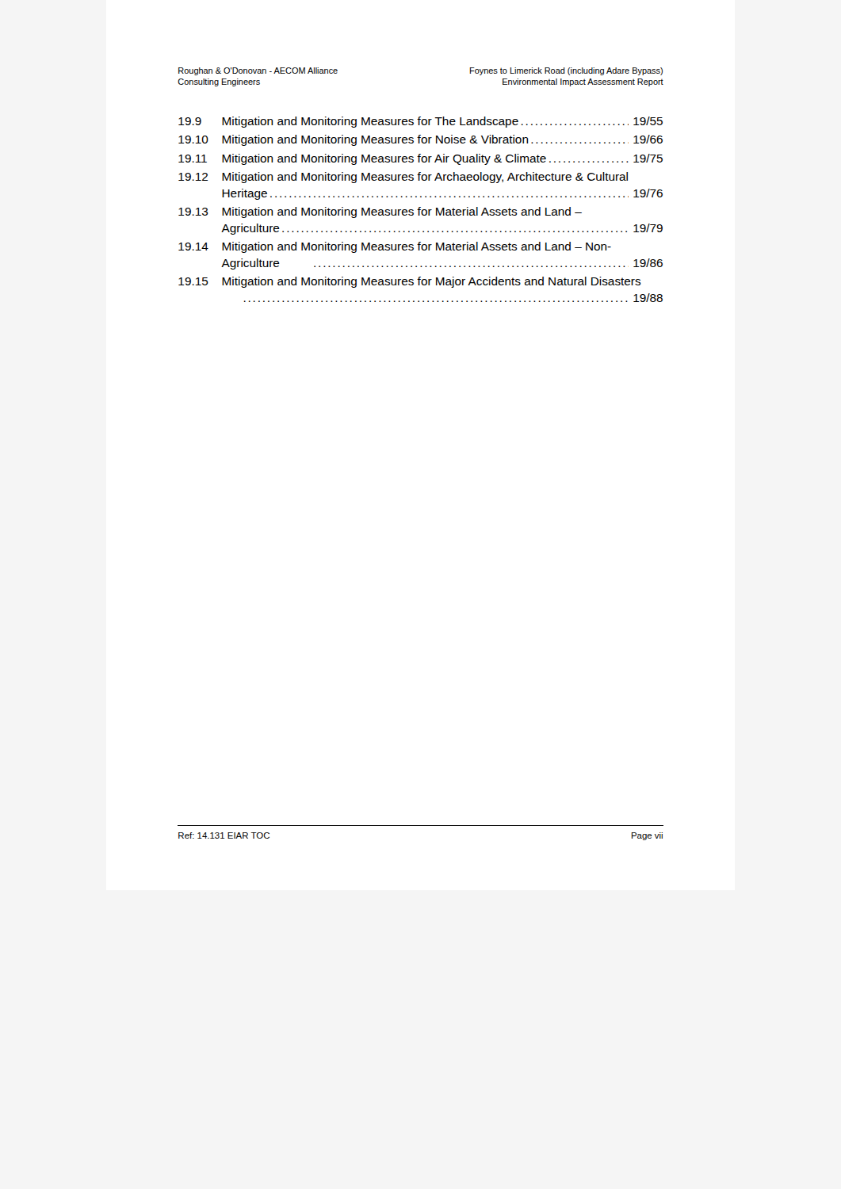Roughan & O'Donovan - AECOM Alliance
Consulting Engineers
Foynes to Limerick Road (including Adare Bypass)
Environmental Impact Assessment Report
19.9 Mitigation and Monitoring Measures for The Landscape 19/55
19.10 Mitigation and Monitoring Measures for Noise & Vibration 19/66
19.11 Mitigation and Monitoring Measures for Air Quality & Climate 19/75
19.12 Mitigation and Monitoring Measures for Archaeology, Architecture & Cultural
Heritage 19/76
19.13 Mitigation and Monitoring Measures for Material Assets and Land –
Agriculture 19/79
19.14 Mitigation and Monitoring Measures for Material Assets and Land – Non-
Agriculture 19/86
19.15 Mitigation and Monitoring Measures for Major Accidents and Natural Disasters
19/88
Ref: 14.131 EIAR TOC Page vii